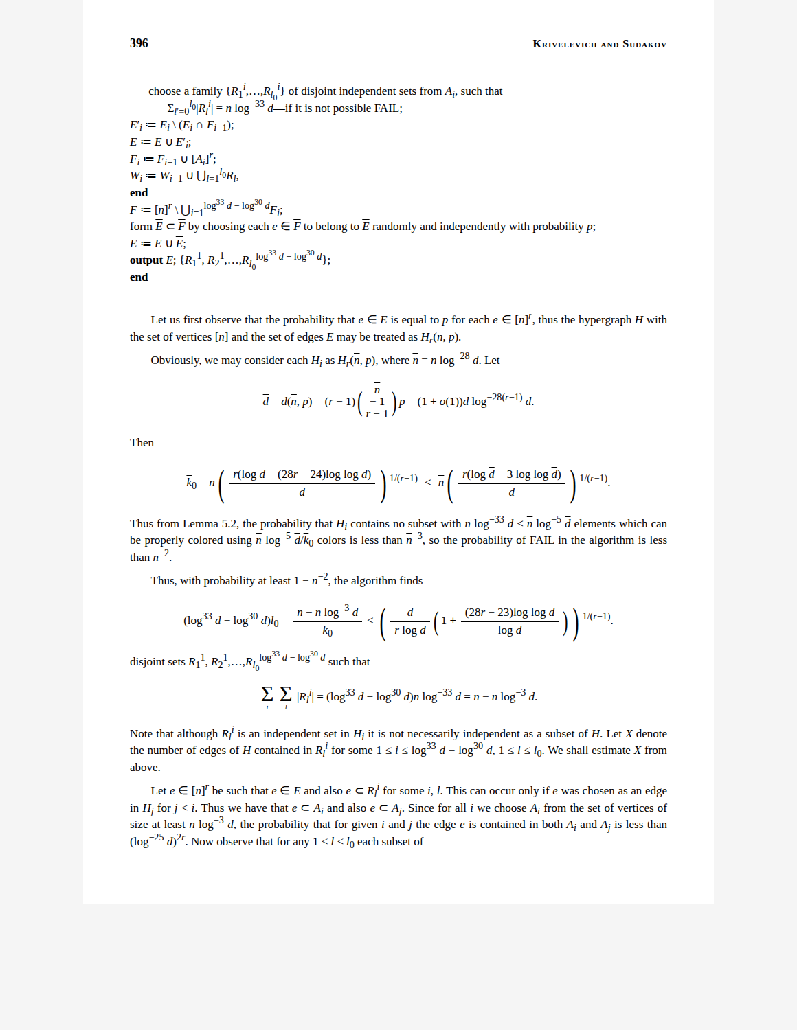396 Krivelevich and Sudakov
choose a family {R1i,…,Rl0i} of disjoint independent sets from Ai, such that
Σl′=0l0|Rli| = n log−33 d—if it is not possible FAIL;
E′i ≔ Ei \ (Ei ∩ Fi−1);
E ≔ E ∪ E′i;
Fi ≔ Fi−1 ∪ [Ai]r;
Wi ≔ Wi−1 ∪ ⋃l=1l0Rl,
end
F ≔ [n]r \ ⋃i=1log33 d − log30 dFi;
form E ⊂ F by choosing each e ∈ F to belong to E randomly and independently with probability p;
E ≔ E ∪ E;
output E; {R11, R21,…,Rl0log33 d − log30 d};
end
Let us first observe that the probability that e ∈ E is equal to p for each e ∈ [n]r, thus the hypergraph H with the set of vertices [n] and the set of edges E may be treated as Hr(n, p).
Obviously, we may consider each Hi as Hr(n, p), where n = n log−28 d. Let
d = d(n, p) = (r − 1)(n − 1 r − 1) p = (1 + o(1))d log−28(r−1) d.
Then
k0 = n(r(log d − (28r − 24)log log d) d)1/(r−1) < n(r(log d − 3 log log d) d)1/(r−1).
Thus from Lemma 5.2, the probability that Hi contains no subset with n log−33 d < n log−5 d elements which can be properly colored using n log−5 d/k0 colors is less than n−3, so the probability of FAIL in the algorithm is less than n−2.
Thus, with probability at least 1 − n−2, the algorithm finds
(log33 d − log30 d)l0 = n − n log−3 d k0 < (dr log d(1 + (28r − 23)log log d log d))1/(r−1).
disjoint sets R11, R21,…,Rl0log33 d − log30 d such that
Σi Σl |Rli| = (log33 d − log30 d)n log−33 d = n − n log−3 d.
Note that although Rli is an independent set in Hi it is not necessarily independent as a subset of H. Let X denote the number of edges of H contained in Rli for some 1 ≤ i ≤ log33 d − log30 d, 1 ≤ l ≤ l0. We shall estimate X from above.
Let e ∈ [n]r be such that e ∈ E and also e ⊂ Rli for some i, l. This can occur only if e was chosen as an edge in Hj for j < i. Thus we have that e ⊂ Ai and also e ⊂ Aj. Since for all i we choose Ai from the set of vertices of size at least n log−3 d, the probability that for given i and j the edge e is contained in both Ai and Aj is less than (log−25 d)2r. Now observe that for any 1 ≤ l ≤ l0 each subset of